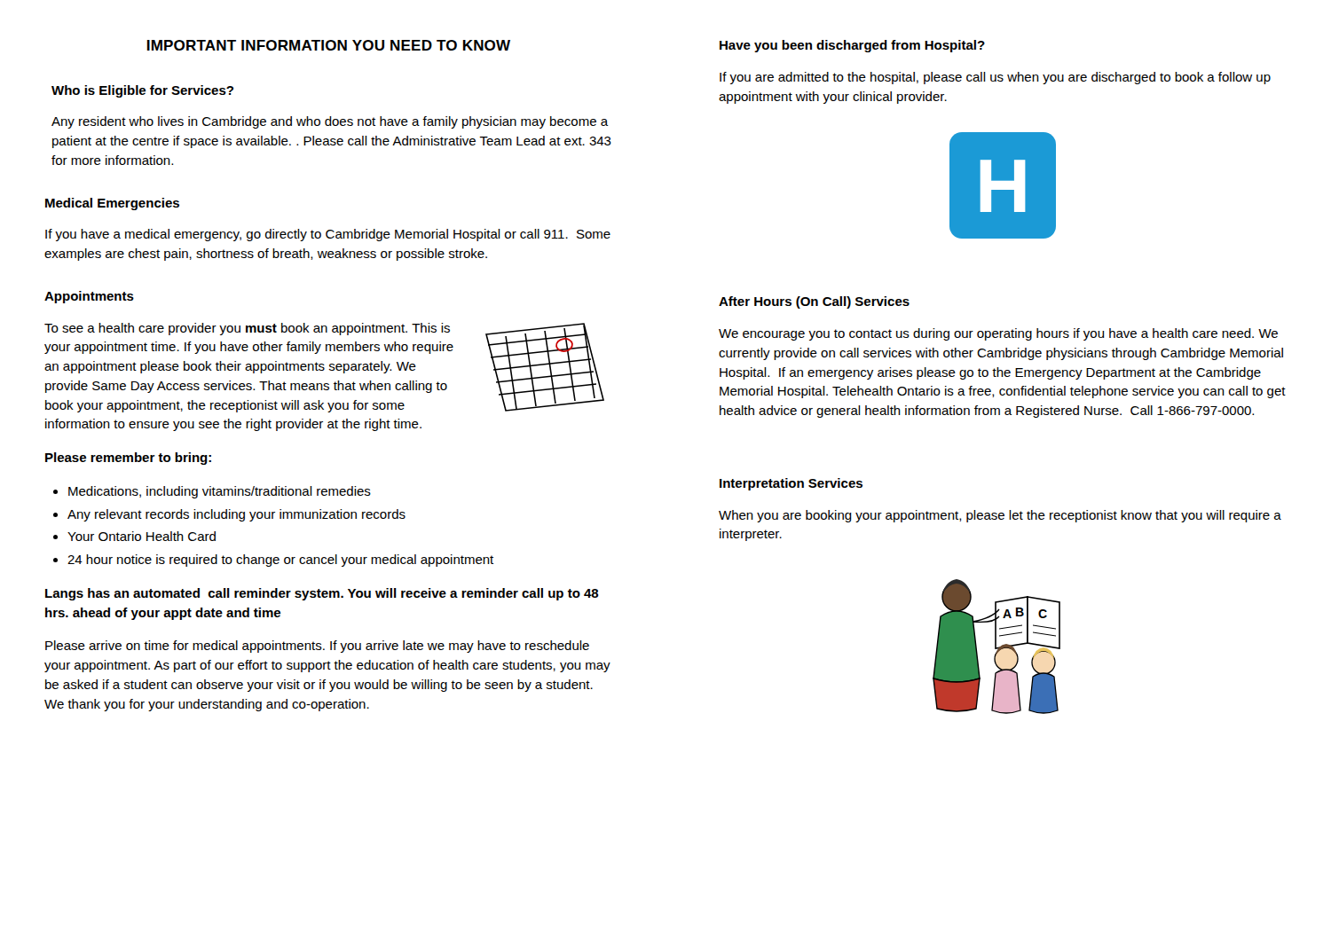IMPORTANT INFORMATION YOU NEED TO KNOW
Who is Eligible for Services?
Any resident who lives in Cambridge and who does not have a family physician may become a patient at the centre if space is available. . Please call the Administrative Team Lead at ext. 343 for more information.
Medical Emergencies
If you have a medical emergency, go directly to Cambridge Memorial Hospital or call 911. Some examples are chest pain, shortness of breath, weakness or possible stroke.
Appointments
To see a health care provider you must book an appointment. This is your appointment time. If you have other family members who require an appointment please book their appointments separately. We provide Same Day Access services. That means that when calling to book your appointment, the receptionist will ask you for some information to ensure you see the right provider at the right time.
Please remember to bring:
Medications, including vitamins/traditional remedies
Any relevant records including your immunization records
Your Ontario Health Card
24 hour notice is required to change or cancel your medical appointment
Langs has an automated call reminder system. You will receive a reminder call up to 48 hrs. ahead of your appt date and time
Please arrive on time for medical appointments. If you arrive late we may have to reschedule your appointment. As part of our effort to support the education of health care students, you may be asked if a student can observe your visit or if you would be willing to be seen by a student. We thank you for your understanding and co-operation.
Have you been discharged from Hospital?
If you are admitted to the hospital, please call us when you are discharged to book a follow up appointment with your clinical provider.
H
After Hours (On Call) Services
We encourage you to contact us during our operating hours if you have a health care need. We currently provide on call services with other Cambridge physicians through Cambridge Memorial Hospital. If an emergency arises please go to the Emergency Department at the Cambridge Memorial Hospital. Telehealth Ontario is a free, confidential telephone service you can call to get health advice or general health information from a Registered Nurse. Call 1-866-797-0000.
Interpretation Services
When you are booking your appointment, please let the receptionist know that you will require a interpreter.
A B C